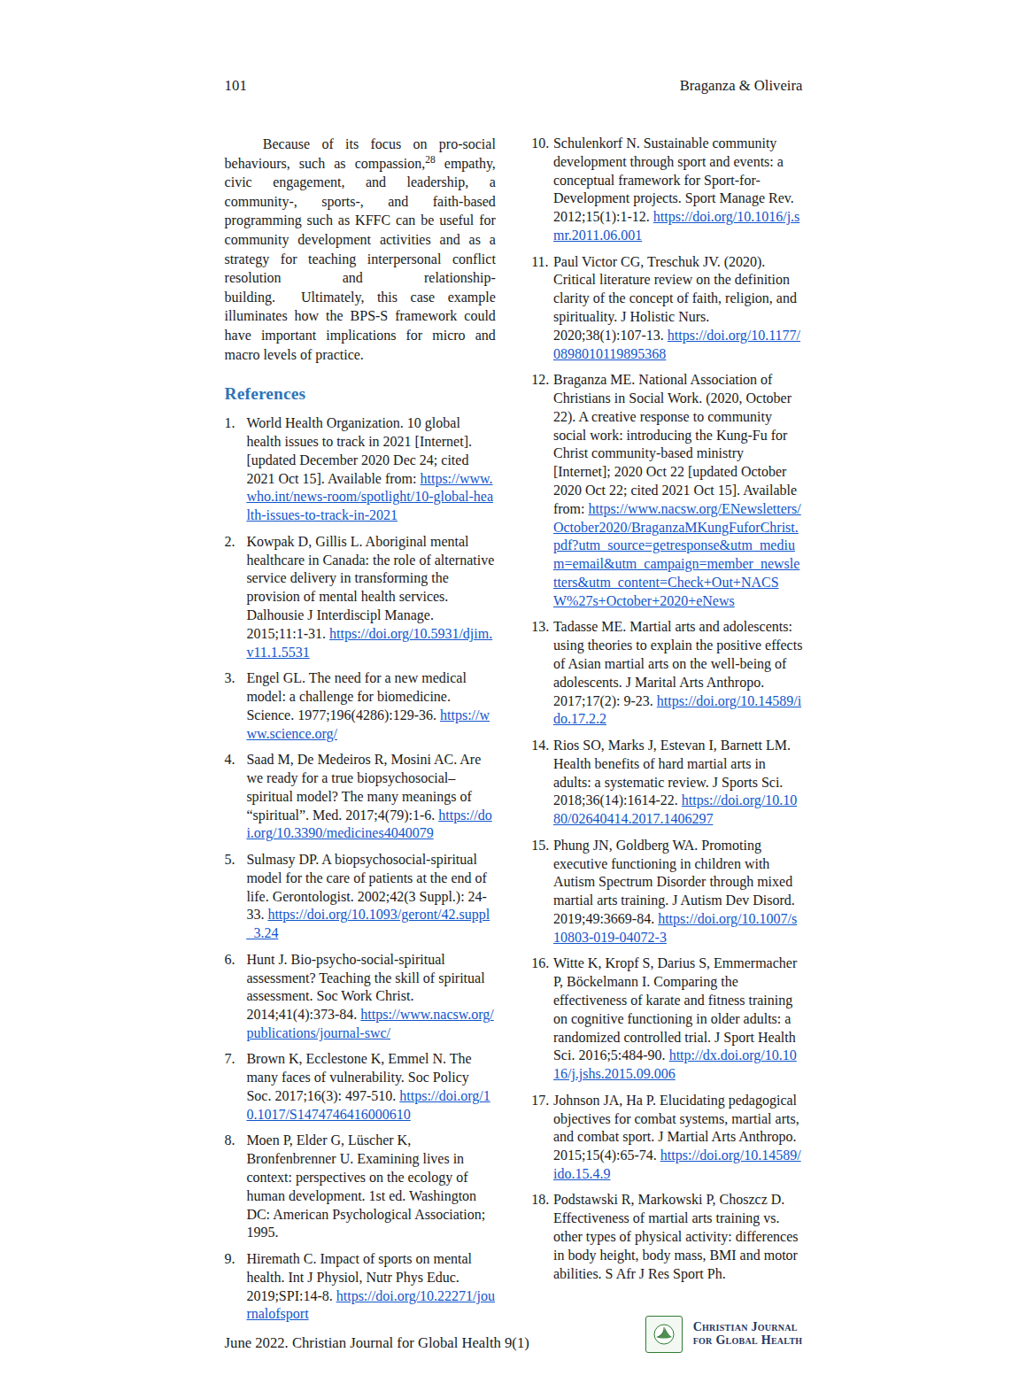101
Braganza & Oliveira
Because of its focus on pro-social behaviours, such as compassion,28 empathy, civic engagement, and leadership, a community-, sports-, and faith-based programming such as KFFC can be useful for community development activities and as a strategy for teaching interpersonal conflict resolution and relationship-building. Ultimately, this case example illuminates how the BPS-S framework could have important implications for micro and macro levels of practice.
References
World Health Organization. 10 global health issues to track in 2021 [Internet]. [updated December 2020 Dec 24; cited 2021 Oct 15]. Available from: https://www.who.int/news-room/spotlight/10-global-health-issues-to-track-in-2021
Kowpak D, Gillis L. Aboriginal mental healthcare in Canada: the role of alternative service delivery in transforming the provision of mental health services. Dalhousie J Interdiscipl Manage. 2015;11:1-31. https://doi.org/10.5931/djim.v11.1.5531
Engel GL. The need for a new medical model: a challenge for biomedicine. Science. 1977;196(4286):129-36. https://www.science.org/
Saad M, De Medeiros R, Mosini AC. Are we ready for a true biopsychosocial–spiritual model? The many meanings of “spiritual”. Med. 2017;4(79):1-6. https://doi.org/10.3390/medicines4040079
Sulmasy DP. A biopsychosocial-spiritual model for the care of patients at the end of life. Gerontologist. 2002;42(3 Suppl.): 24-33. https://doi.org/10.1093/geront/42.suppl_3.24
Hunt J. Bio-psycho-social-spiritual assessment? Teaching the skill of spiritual assessment. Soc Work Christ. 2014;41(4):373-84. https://www.nacsw.org/publications/journal-swc/
Brown K, Ecclestone K, Emmel N. The many faces of vulnerability. Soc Policy Soc. 2017;16(3): 497-510. https://doi.org/10.1017/S1474746416000610
Moen P, Elder G, Lüscher K, Bronfenbrenner U. Examining lives in context: perspectives on the ecology of human development. 1st ed. Washington DC: American Psychological Association; 1995.
Hiremath C. Impact of sports on mental health. Int J Physiol, Nutr Phys Educ. 2019;SPI:14-8. https://doi.org/10.22271/journalofsport
Schulenkorf N. Sustainable community development through sport and events: a conceptual framework for Sport-for-Development projects. Sport Manage Rev. 2012;15(1):1-12. https://doi.org/10.1016/j.smr.2011.06.001
Paul Victor CG, Treschuk JV. (2020). Critical literature review on the definition clarity of the concept of faith, religion, and spirituality. J Holistic Nurs. 2020;38(1):107-13. https://doi.org/10.1177/0898010119895368
Braganza ME. National Association of Christians in Social Work. (2020, October 22). A creative response to community social work: introducing the Kung-Fu for Christ community-based ministry [Internet]; 2020 Oct 22 [updated October 2020 Oct 22; cited 2021 Oct 15]. Available from: https://www.nacsw.org/ENewsletters/October2020/BraganzaMKungFuforChrist.pdf?utm_source=getresponse&utm_medium=email&utm_campaign=member_newsletters&utm_content=Check+Out+NACSW%27s+October+2020+eNews
Tadasse ME. Martial arts and adolescents: using theories to explain the positive effects of Asian martial arts on the well-being of adolescents. J Marital Arts Anthropo. 2017;17(2): 9-23. https://doi.org/10.14589/ido.17.2.2
Rios SO, Marks J, Estevan I, Barnett LM. Health benefits of hard martial arts in adults: a systematic review. J Sports Sci. 2018;36(14):1614-22. https://doi.org/10.1080/02640414.2017.1406297
Phung JN, Goldberg WA. Promoting executive functioning in children with Autism Spectrum Disorder through mixed martial arts training. J Autism Dev Disord. 2019;49:3669-84. https://doi.org/10.1007/s10803-019-04072-3
Witte K, Kropf S, Darius S, Emmermacher P, Böckelmann I. Comparing the effectiveness of karate and fitness training on cognitive functioning in older adults: a randomized controlled trial. J Sport Health Sci. 2016;5:484-90. http://dx.doi.org/10.1016/j.jshs.2015.09.006
Johnson JA, Ha P. Elucidating pedagogical objectives for combat systems, martial arts, and combat sport. J Martial Arts Anthropo. 2015;15(4):65-74. https://doi.org/10.14589/ido.15.4.9
Podstawski R, Markowski P, Choszcz D. Effectiveness of martial arts training vs. other types of physical activity: differences in body height, body mass, BMI and motor abilities. S Afr J Res Sport Ph.
June 2022. Christian Journal for Global Health 9(1)
Christian Journal for Global Health